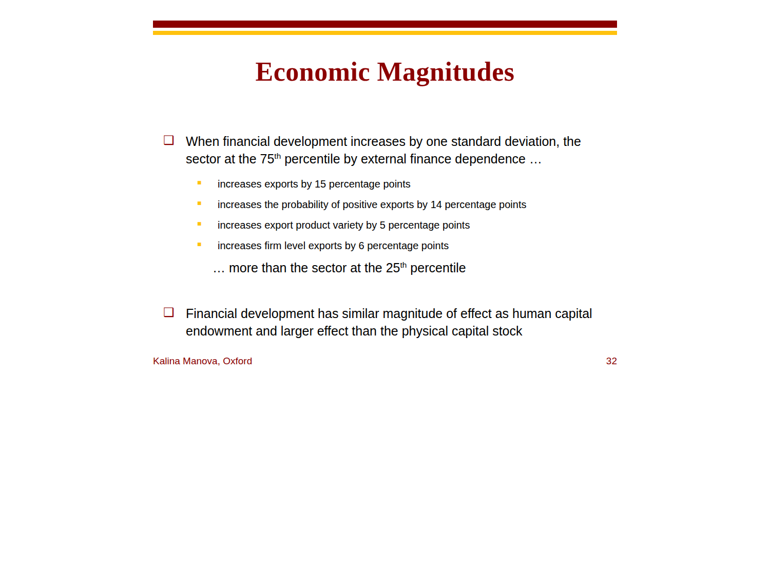Economic Magnitudes
When financial development increases by one standard deviation, the sector at the 75th percentile by external finance dependence …
increases exports by 15 percentage points
increases the probability of positive exports by 14 percentage points
increases export product variety by 5 percentage points
increases firm level exports by 6 percentage points
… more than the sector at the 25th percentile
Financial development has similar magnitude of effect as human capital endowment and larger effect than the physical capital stock
Kalina Manova, Oxford
32